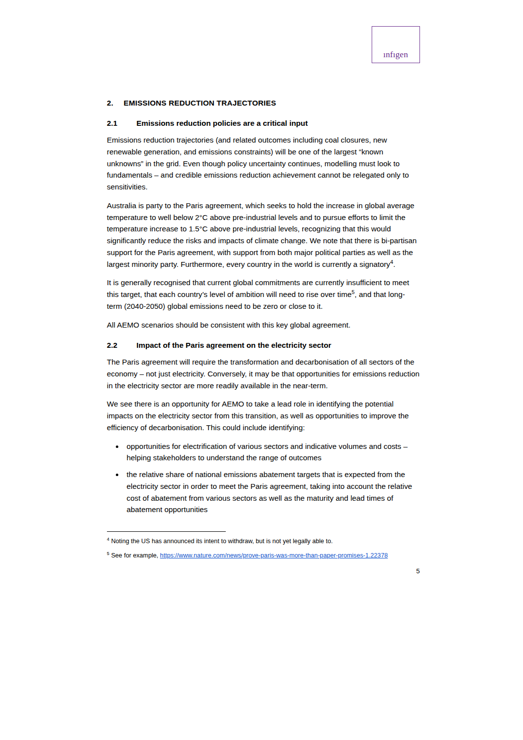ınfıgen
2. EMISSIONS REDUCTION TRAJECTORIES
2.1 Emissions reduction policies are a critical input
Emissions reduction trajectories (and related outcomes including coal closures, new renewable generation, and emissions constraints) will be one of the largest “known unknowns” in the grid. Even though policy uncertainty continues, modelling must look to fundamentals – and credible emissions reduction achievement cannot be relegated only to sensitivities.
Australia is party to the Paris agreement, which seeks to hold the increase in global average temperature to well below 2°C above pre-industrial levels and to pursue efforts to limit the temperature increase to 1.5°C above pre-industrial levels, recognizing that this would significantly reduce the risks and impacts of climate change. We note that there is bi-partisan support for the Paris agreement, with support from both major political parties as well as the largest minority party. Furthermore, every country in the world is currently a signatory4.
It is generally recognised that current global commitments are currently insufficient to meet this target, that each country’s level of ambition will need to rise over time5, and that long-term (2040-2050) global emissions need to be zero or close to it.
All AEMO scenarios should be consistent with this key global agreement.
2.2 Impact of the Paris agreement on the electricity sector
The Paris agreement will require the transformation and decarbonisation of all sectors of the economy – not just electricity. Conversely, it may be that opportunities for emissions reduction in the electricity sector are more readily available in the near-term.
We see there is an opportunity for AEMO to take a lead role in identifying the potential impacts on the electricity sector from this transition, as well as opportunities to improve the efficiency of decarbonisation. This could include identifying:
opportunities for electrification of various sectors and indicative volumes and costs – helping stakeholders to understand the range of outcomes
the relative share of national emissions abatement targets that is expected from the electricity sector in order to meet the Paris agreement, taking into account the relative cost of abatement from various sectors as well as the maturity and lead times of abatement opportunities
4 Noting the US has announced its intent to withdraw, but is not yet legally able to.
5 See for example, https://www.nature.com/news/prove-paris-was-more-than-paper-promises-1.22378
5